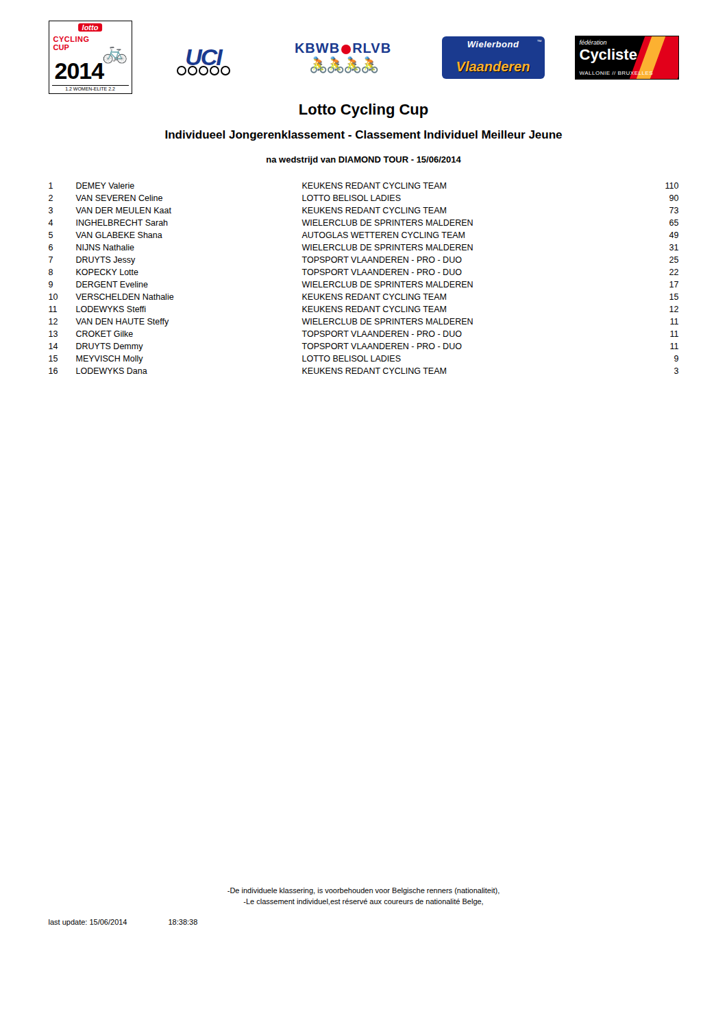lotto CYCLING CUP 2014 🚲 1.2 WOMEN-ELITE 2.2
UCI
KBWB RLVB
🚴🚴🚴🚴
Wielerbond ™ Vlaanderen
fédération Cycliste WALLONIE // BRUXELLES
Lotto Cycling Cup
Individueel Jongerenklassement - Classement Individuel Meilleur Jeune
na wedstrijd van DIAMOND TOUR - 15/06/2014
| 1 | DEMEY Valerie | KEUKENS REDANT CYCLING TEAM | 110 |
| 2 | VAN SEVEREN Celine | LOTTO BELISOL LADIES | 90 |
| 3 | VAN DER MEULEN Kaat | KEUKENS REDANT CYCLING TEAM | 73 |
| 4 | INGHELBRECHT Sarah | WIELERCLUB DE SPRINTERS MALDEREN | 65 |
| 5 | VAN GLABEKE Shana | AUTOGLAS WETTEREN CYCLING TEAM | 49 |
| 6 | NIJNS Nathalie | WIELERCLUB DE SPRINTERS MALDEREN | 31 |
| 7 | DRUYTS Jessy | TOPSPORT VLAANDEREN - PRO - DUO | 25 |
| 8 | KOPECKY Lotte | TOPSPORT VLAANDEREN - PRO - DUO | 22 |
| 9 | DERGENT Eveline | WIELERCLUB DE SPRINTERS MALDEREN | 17 |
| 10 | VERSCHELDEN Nathalie | KEUKENS REDANT CYCLING TEAM | 15 |
| 11 | LODEWYKS Steffi | KEUKENS REDANT CYCLING TEAM | 12 |
| 12 | VAN DEN HAUTE Steffy | WIELERCLUB DE SPRINTERS MALDEREN | 11 |
| 13 | CROKET Gilke | TOPSPORT VLAANDEREN - PRO - DUO | 11 |
| 14 | DRUYTS Demmy | TOPSPORT VLAANDEREN - PRO - DUO | 11 |
| 15 | MEYVISCH Molly | LOTTO BELISOL LADIES | 9 |
| 16 | LODEWYKS Dana | KEUKENS REDANT CYCLING TEAM | 3 |
-De individuele klassering, is voorbehouden voor Belgische renners (nationaliteit),
-Le classement individuel,est réservé aux coureurs de nationalité Belge,
last update: 15/06/2014 18:38:38